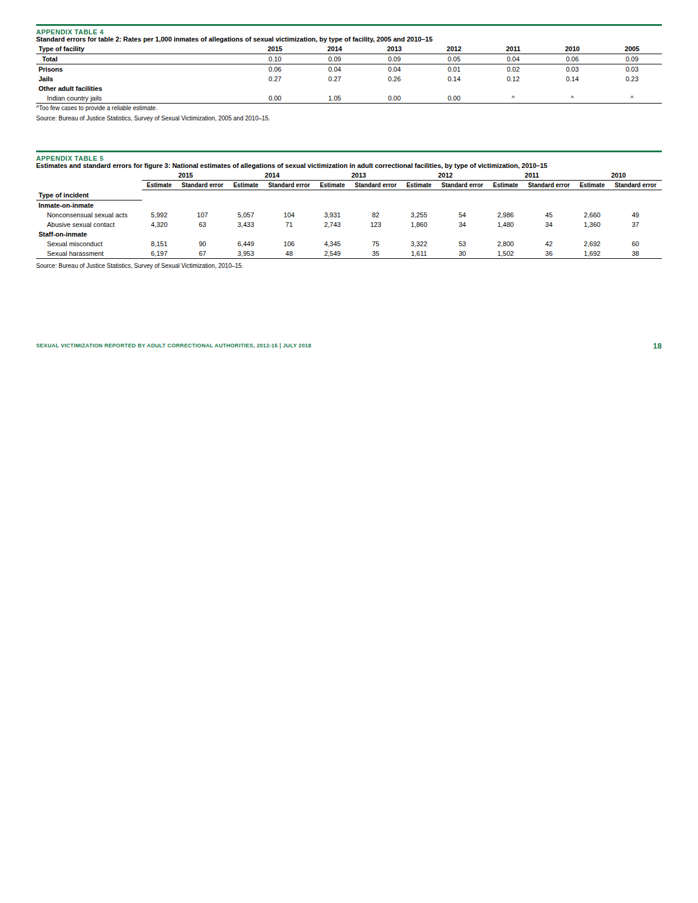APPENDIX TABLE 4
Standard errors for table 2: Rates per 1,000 inmates of allegations of sexual victimization, by type of facility, 2005 and 2010–15
| Type of facility | 2015 | 2014 | 2013 | 2012 | 2011 | 2010 | 2005 |
| --- | --- | --- | --- | --- | --- | --- | --- |
| Total | 0.10 | 0.09 | 0.09 | 0.05 | 0.04 | 0.06 | 0.09 |
| Prisons | 0.06 | 0.04 | 0.04 | 0.01 | 0.02 | 0.03 | 0.03 |
| Jails | 0.27 | 0.27 | 0.26 | 0.14 | 0.12 | 0.14 | 0.23 |
| Other adult facilities | | | | | | | |
| Indian country jails | 0.00 | 1.05 | 0.00 | 0.00 | ^ | ^ | ^ |
^Too few cases to provide a reliable estimate.
Source: Bureau of Justice Statistics, Survey of Sexual Victimization, 2005 and 2010–15.
APPENDIX TABLE 5
Estimates and standard errors for figure 3: National estimates of allegations of sexual victimization in adult correctional facilities, by type of victimization, 2010–15
| | 2015 | 2014 | 2013 | 2012 | 2011 | 2010 |
| --- | --- | --- | --- | --- | --- | --- |
| Estimate | Standard error | Estimate | Standard error | Estimate | Standard error | Estimate | Standard error | Estimate | Standard error | Estimate | Standard error |
| Type of incident | |
| Inmate-on-inmate | | | | | | | | | | | | |
| Nonconsensual sexual acts | 5,992 | 107 | 5,057 | 104 | 3,931 | 82 | 3,255 | 54 | 2,986 | 45 | 2,660 | 49 |
| Abusive sexual contact | 4,320 | 63 | 3,433 | 71 | 2,743 | 123 | 1,860 | 34 | 1,480 | 34 | 1,360 | 37 |
| Staff-on-inmate | | | | | | | | | | | | |
| Sexual misconduct | 8,151 | 90 | 6,449 | 106 | 4,345 | 75 | 3,322 | 53 | 2,800 | 42 | 2,692 | 60 |
| Sexual harassment | 6,197 | 67 | 3,953 | 48 | 2,549 | 35 | 1,611 | 30 | 1,502 | 36 | 1,692 | 38 |
Source: Bureau of Justice Statistics, Survey of Sexual Victimization, 2010–15.
SEXUAL VICTIMIZATION REPORTED BY ADULT CORRECTIONAL AUTHORITIES, 2012-15 | JULY 2018 18